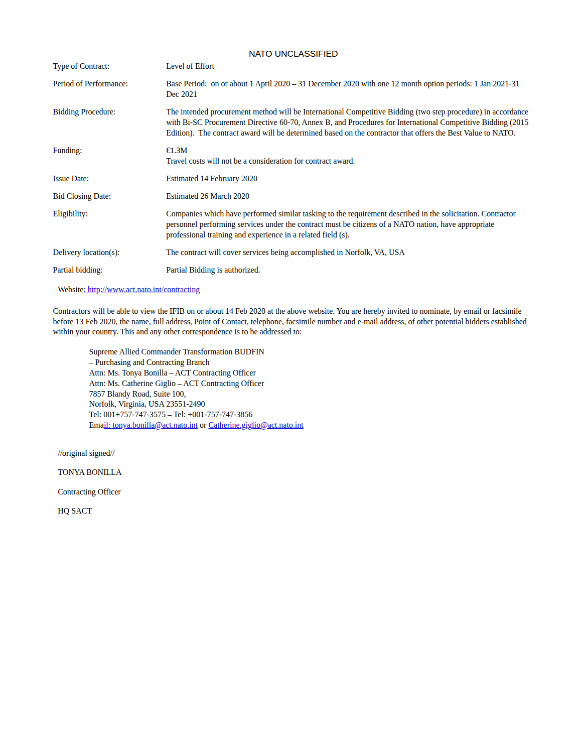NATO UNCLASSIFIED
| Type of Contract: | Level of Effort |
| Period of Performance: | Base Period: on or about 1 April 2020 – 31 December 2020 with one 12 month option periods: 1 Jan 2021-31 Dec 2021 |
| Bidding Procedure: | The intended procurement method will be International Competitive Bidding (two step procedure) in accordance with Bi-SC Procurement Directive 60-70, Annex B, and Procedures for International Competitive Bidding (2015 Edition). The contract award will be determined based on the contractor that offers the Best Value to NATO. |
| Funding: | €1.3M Travel costs will not be a consideration for contract award. |
| Issue Date: | Estimated 14 February 2020 |
| Bid Closing Date: | Estimated 26 March 2020 |
| Eligibility: | Companies which have performed similar tasking to the requirement described in the solicitation. Contractor personnel performing services under the contract must be citizens of a NATO nation, have appropriate professional training and experience in a related field (s). |
| Delivery location(s): | The contract will cover services being accomplished in Norfolk, VA, USA |
| Partial bidding: | Partial Bidding is authorized. |
Website: http://www.act.nato.int/contracting
Contractors will be able to view the IFIB on or about 14 Feb 2020 at the above website. You are hereby invited to nominate, by email or facsimile before 13 Feb 2020, the name, full address, Point of Contact, telephone, facsimile number and e-mail address, of other potential bidders established within your country. This and any other correspondence is to be addressed to:
Supreme Allied Commander Transformation BUDFIN
– Purchasing and Contracting Branch
Attn: Ms. Tonya Bonilla – ACT Contracting Officer
Attn: Ms. Catherine Giglio – ACT Contracting Officer
7857 Blandy Road, Suite 100,
Norfolk, Virginia, USA 23551-2490
Tel: 001+757-747-3575 – Tel: +001-757-747-3856
Email: tonya.bonilla@act.nato.int or Catherine.giglio@act.nato.int
//original signed//
TONYA BONILLA
Contracting Officer
HQ SACT